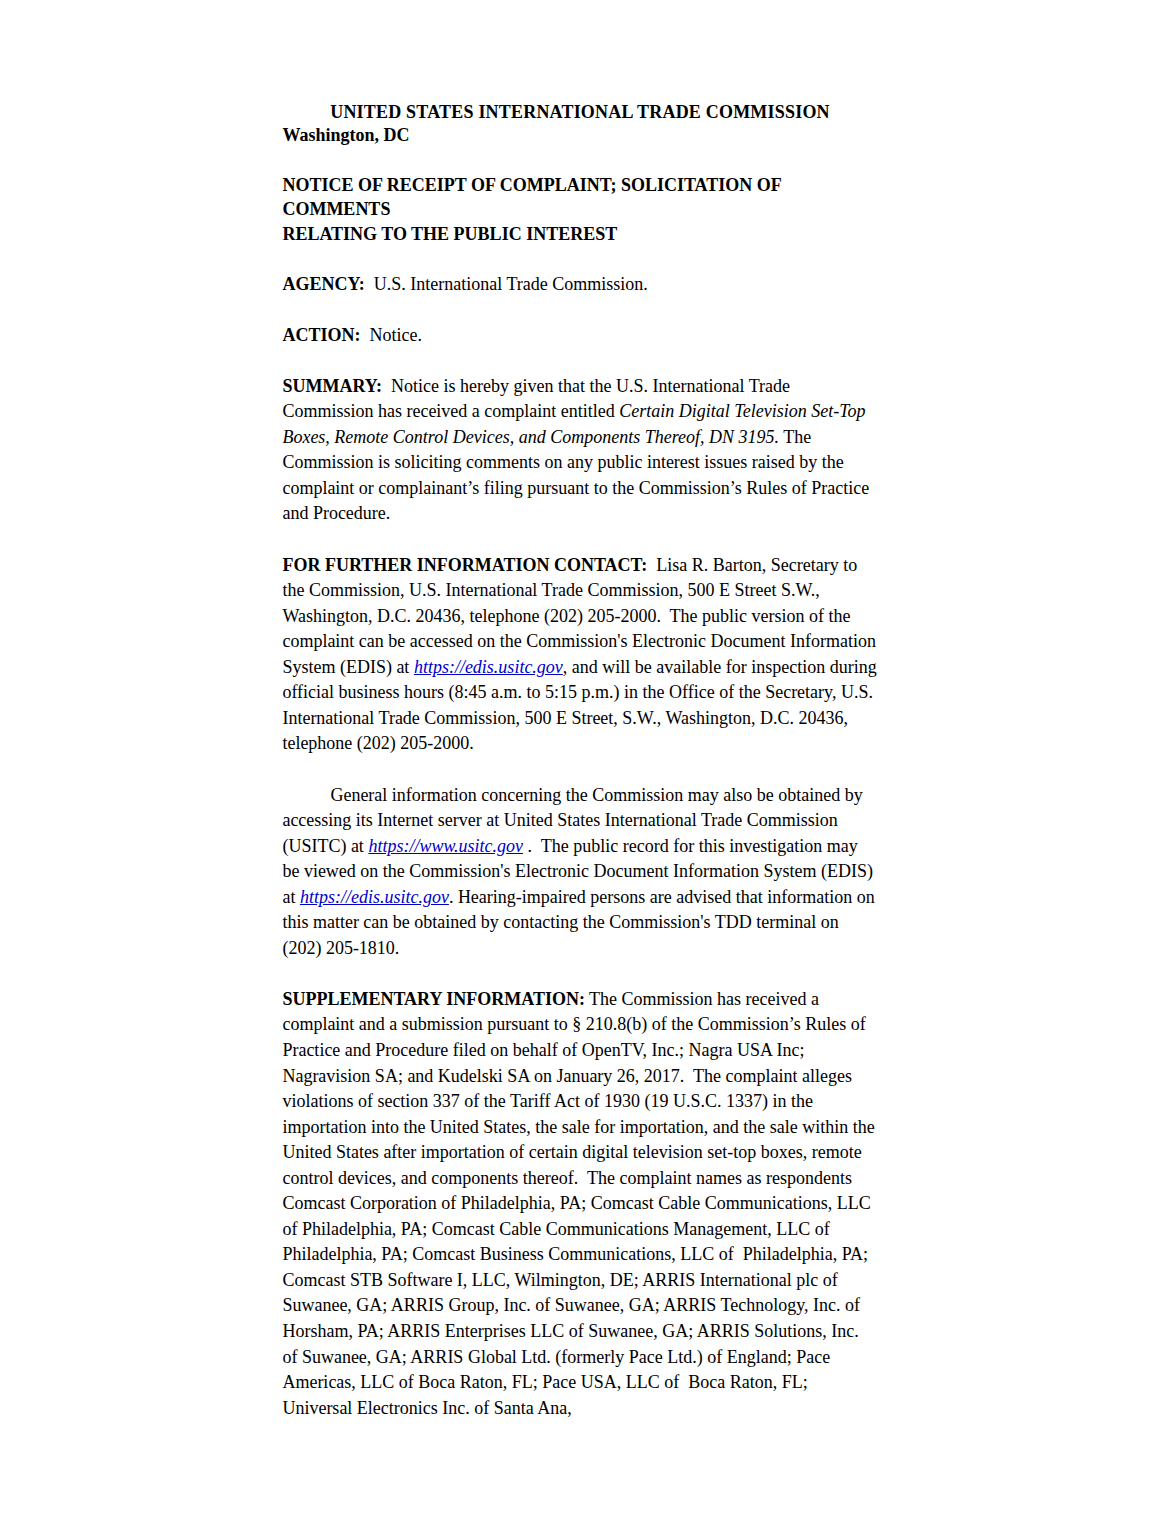UNITED STATES INTERNATIONAL TRADE COMMISSION
Washington, DC
NOTICE OF RECEIPT OF COMPLAINT; SOLICITATION OF COMMENTS
RELATING TO THE PUBLIC INTEREST
AGENCY: U.S. International Trade Commission.
ACTION: Notice.
SUMMARY: Notice is hereby given that the U.S. International Trade Commission has received a complaint entitled Certain Digital Television Set-Top Boxes, Remote Control Devices, and Components Thereof, DN 3195. The Commission is soliciting comments on any public interest issues raised by the complaint or complainant’s filing pursuant to the Commission’s Rules of Practice and Procedure.
FOR FURTHER INFORMATION CONTACT: Lisa R. Barton, Secretary to the Commission, U.S. International Trade Commission, 500 E Street S.W., Washington, D.C. 20436, telephone (202) 205-2000. The public version of the complaint can be accessed on the Commission's Electronic Document Information System (EDIS) at https://edis.usitc.gov, and will be available for inspection during official business hours (8:45 a.m. to 5:15 p.m.) in the Office of the Secretary, U.S. International Trade Commission, 500 E Street, S.W., Washington, D.C. 20436, telephone (202) 205-2000.
General information concerning the Commission may also be obtained by accessing its Internet server at United States International Trade Commission (USITC) at https://www.usitc.gov . The public record for this investigation may be viewed on the Commission's Electronic Document Information System (EDIS) at https://edis.usitc.gov. Hearing-impaired persons are advised that information on this matter can be obtained by contacting the Commission's TDD terminal on (202) 205-1810.
SUPPLEMENTARY INFORMATION: The Commission has received a complaint and a submission pursuant to § 210.8(b) of the Commission’s Rules of Practice and Procedure filed on behalf of OpenTV, Inc.; Nagra USA Inc; Nagravision SA; and Kudelski SA on January 26, 2017. The complaint alleges violations of section 337 of the Tariff Act of 1930 (19 U.S.C. 1337) in the importation into the United States, the sale for importation, and the sale within the United States after importation of certain digital television set-top boxes, remote control devices, and components thereof. The complaint names as respondents Comcast Corporation of Philadelphia, PA; Comcast Cable Communications, LLC of Philadelphia, PA; Comcast Cable Communications Management, LLC of Philadelphia, PA; Comcast Business Communications, LLC of Philadelphia, PA; Comcast STB Software I, LLC, Wilmington, DE; ARRIS International plc of Suwanee, GA; ARRIS Group, Inc. of Suwanee, GA; ARRIS Technology, Inc. of Horsham, PA; ARRIS Enterprises LLC of Suwanee, GA; ARRIS Solutions, Inc. of Suwanee, GA; ARRIS Global Ltd. (formerly Pace Ltd.) of England; Pace Americas, LLC of Boca Raton, FL; Pace USA, LLC of Boca Raton, FL; Universal Electronics Inc. of Santa Ana,